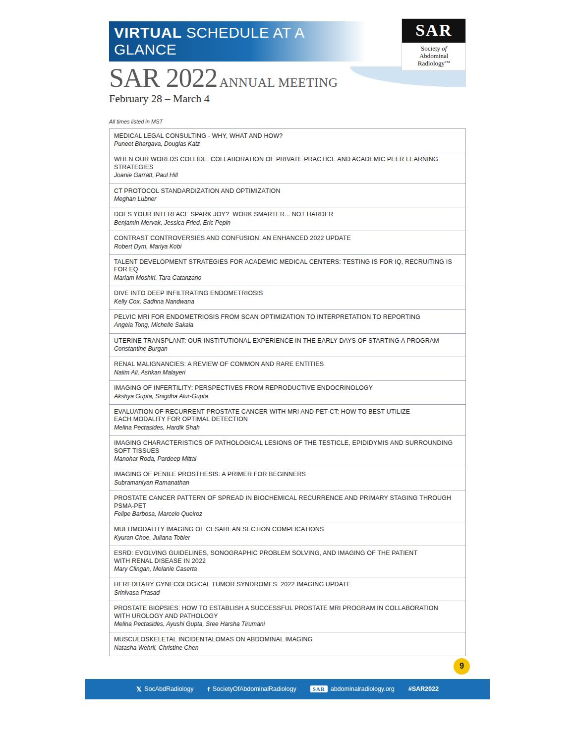VIRTUAL SCHEDULE AT A GLANCE
SAR 2022 Annual Meeting
February 28 – March 4
SAR
Society of
Abdominal
RadiologyTM
All times listed in MST
| Medical Legal Consulting - Why, What and How? Puneet Bhargava, Douglas Katz |
| When Our Worlds Collide: Collaboration of Private Practice and Academic Peer Learning Strategies Joanie Garratt, Paul Hill |
| CT Protocol Standardization and Optimization Meghan Lubner |
| Does Your Interface Spark Joy? Work Smarter... Not Harder Benjamin Mervak, Jessica Fried, Eric Pepin |
| Contrast Controversies and Confusion: An Enhanced 2022 Update Robert Dym, Mariya Kobi |
| Talent Development Strategies for Academic Medical Centers: Testing is for IQ, Recruiting is for EQ Mariam Moshiri, Tara Catanzano |
| Dive into Deep Infiltrating Endometriosis Kelly Cox, Sadhna Nandwana |
| Pelvic MRI for Endometriosis from Scan Optimization to Interpretation to Reporting Angela Tong, Michelle Sakala |
| Uterine Transplant: Our Institutional Experience in the Early Days of Starting a Program Constantine Burgan |
| Renal Malignancies: A Review of Common and Rare Entities Naiim Ali, Ashkan Malayeri |
| Imaging of Infertility: Perspectives from Reproductive Endocrinology Akshya Gupta, Snigdha Alur-Gupta |
| Evaluation of Recurrent Prostate Cancer with MRI and PET-CT: How to Best Utilize Each Modality for Optimal Detection Melina Pectasides, Hardik Shah |
| Imaging Characteristics of Pathological Lesions of the Testicle, Epididymis and Surrounding Soft Tissues Manohar Roda, Pardeep Mittal |
| Imaging of Penile Prosthesis: A Primer for Beginners Subramaniyan Ramanathan |
| Prostate Cancer Pattern of Spread in Biochemical Recurrence and Primary Staging Through PSMA-PET Felipe Barbosa, Marcelo Queiroz |
| Multimodality Imaging of Cesarean Section Complications Kyuran Choe, Juliana Tobler |
| ESRD: Evolving Guidelines, Sonographic Problem Solving, and Imaging of the Patient with Renal Disease in 2022 Mary Clingan, Melanie Caserta |
| Hereditary Gynecological Tumor Syndromes: 2022 Imaging Update Srinivasa Prasad |
| Prostate Biopsies: How to Establish a Successful Prostate MRI Program in Collaboration with Urology and Pathology Melina Pectasides, Ayushi Gupta, Sree Harsha Tirumani |
| Musculoskeletal Incidentalomas on Abdominal Imaging Natasha Wehrli, Christine Chen |
9
𝕏SocAbdRadiology f SocietyOfAbdominalRadiology SARabdominalradiology.org #SAR2022